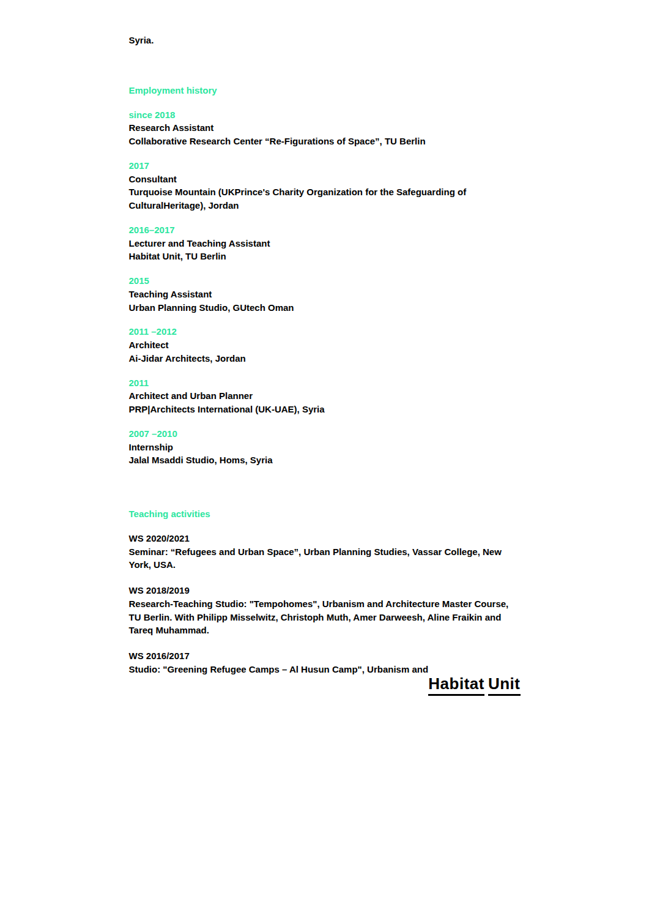Syria.
Employment history
since 2018
Research Assistant
Collaborative Research Center “Re-Figurations of Space”, TU Berlin
2017
Consultant
Turquoise Mountain (UKPrince's Charity Organization for the Safeguarding of CulturalHeritage), Jordan
2016–2017
Lecturer and Teaching Assistant
Habitat Unit, TU Berlin
2015
Teaching Assistant
Urban Planning Studio, GUtech Oman
2011 –2012
Architect
Ai-Jidar Architects, Jordan
2011
Architect and Urban Planner
PRP|Architects International (UK-UAE), Syria
2007 –2010
Internship
Jalal Msaddi Studio, Homs, Syria
Teaching activities
WS 2020/2021
Seminar: “Refugees and Urban Space”, Urban Planning Studies, Vassar College, New York, USA.
WS 2018/2019
Research-Teaching Studio: "Tempohomes", Urbanism and Architecture Master Course, TU Berlin. With Philipp Misselwitz, Christoph Muth, Amer Darweesh, Aline Fraikin and Tareq Muhammad.
WS 2016/2017
Studio: "Greening Refugee Camps – Al Husun Camp", Urbanism and
Habitat Unit